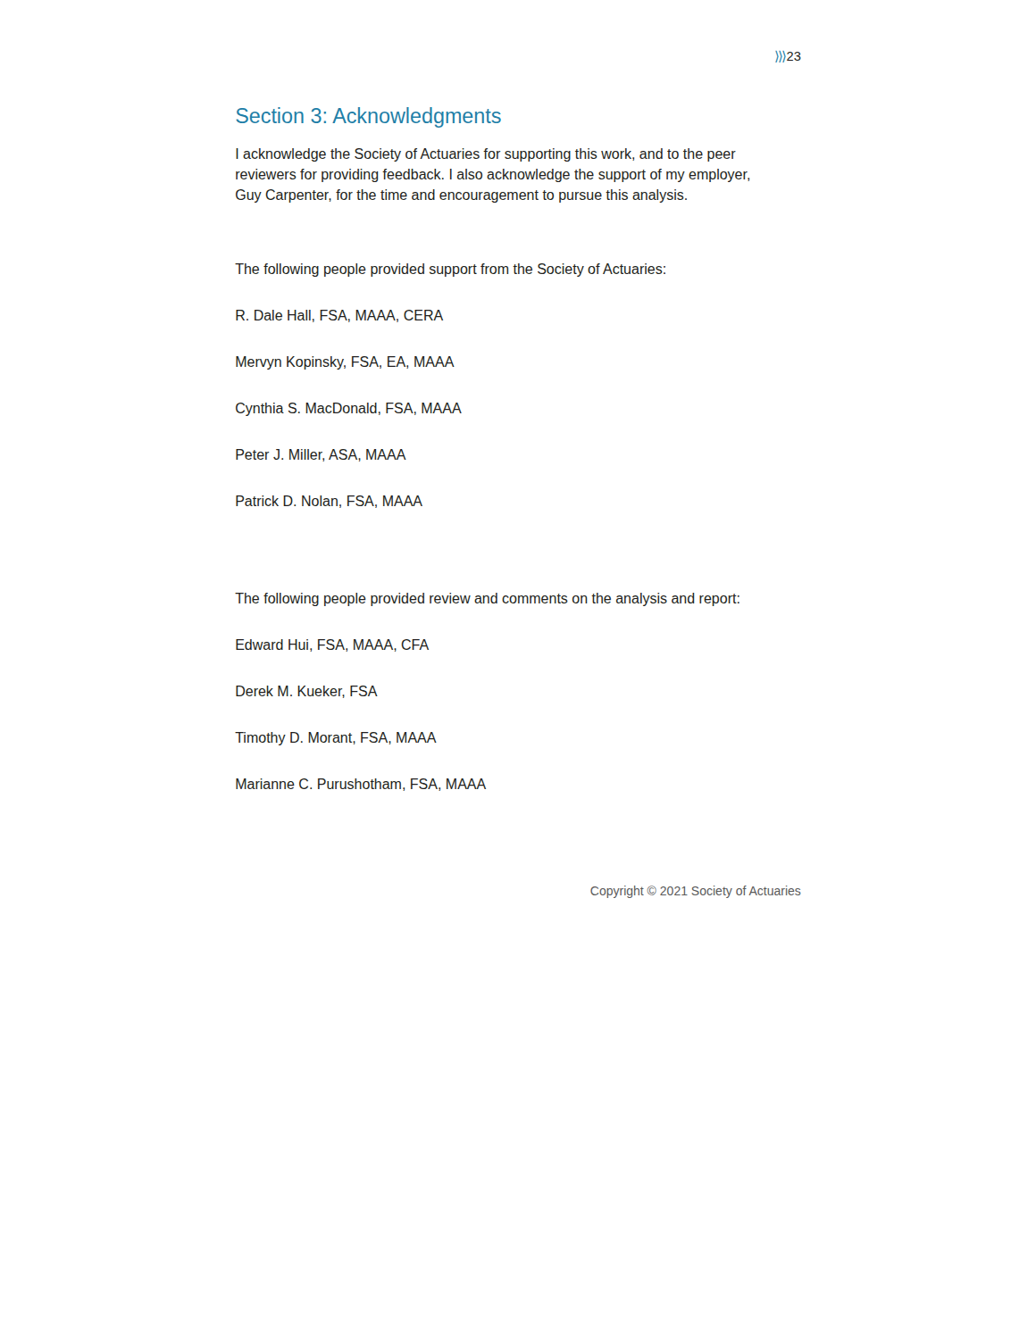⟩⟩⟩23
Section 3: Acknowledgments
I acknowledge the Society of Actuaries for supporting this work, and to the peer reviewers for providing feedback. I also acknowledge the support of my employer, Guy Carpenter, for the time and encouragement to pursue this analysis.
The following people provided support from the Society of Actuaries:
R. Dale Hall, FSA, MAAA, CERA
Mervyn Kopinsky, FSA, EA, MAAA
Cynthia S. MacDonald, FSA, MAAA
Peter J. Miller, ASA, MAAA
Patrick D. Nolan, FSA, MAAA
The following people provided review and comments on the analysis and report:
Edward Hui, FSA, MAAA, CFA
Derek M. Kueker, FSA
Timothy D. Morant, FSA, MAAA
Marianne C. Purushotham, FSA, MAAA
Copyright © 2021 Society of Actuaries